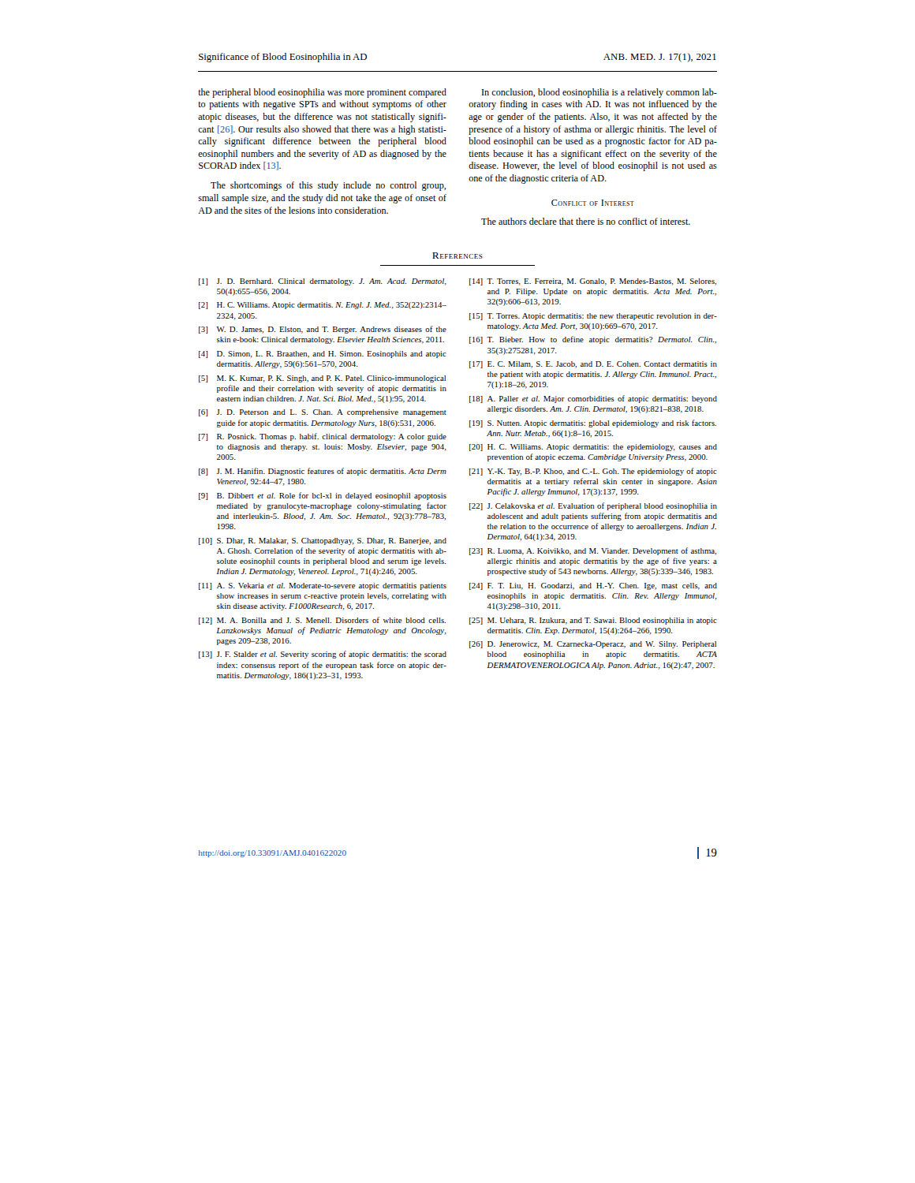Significance of Blood Eosinophilia in AD
ANB. MED. J. 17(1), 2021
the peripheral blood eosinophilia was more prominent compared to patients with negative SPTs and without symptoms of other atopic diseases, but the difference was not statistically significant [26]. Our results also showed that there was a high statistically significant difference between the peripheral blood eosinophil numbers and the severity of AD as diagnosed by the SCORAD index [13].
The shortcomings of this study include no control group, small sample size, and the study did not take the age of onset of AD and the sites of the lesions into consideration.
In conclusion, blood eosinophilia is a relatively common laboratory finding in cases with AD. It was not influenced by the age or gender of the patients. Also, it was not affected by the presence of a history of asthma or allergic rhinitis. The level of blood eosinophil can be used as a prognostic factor for AD patients because it has a significant effect on the severity of the disease. However, the level of blood eosinophil is not used as one of the diagnostic criteria of AD.
Conflict of Interest
The authors declare that there is no conflict of interest.
References
[1] J. D. Bernhard. Clinical dermatology. J. Am. Acad. Dermatol, 50(4):655–656, 2004.
[2] H. C. Williams. Atopic dermatitis. N. Engl. J. Med., 352(22):2314–2324, 2005.
[3] W. D. James, D. Elston, and T. Berger. Andrews diseases of the skin e-book: Clinical dermatology. Elsevier Health Sciences, 2011.
[4] D. Simon, L. R. Braathen, and H. Simon. Eosinophils and atopic dermatitis. Allergy, 59(6):561–570, 2004.
[5] M. K. Kumar, P. K. Singh, and P. K. Patel. Clinico-immunological profile and their correlation with severity of atopic dermatitis in eastern indian children. J. Nat. Sci. Biol. Med., 5(1):95, 2014.
[6] J. D. Peterson and L. S. Chan. A comprehensive management guide for atopic dermatitis. Dermatology Nurs, 18(6):531, 2006.
[7] R. Posnick. Thomas p. habif. clinical dermatology: A color guide to diagnosis and therapy. st. louis: Mosby. Elsevier, page 904, 2005.
[8] J. M. Hanifin. Diagnostic features of atopic dermatitis. Acta Derm Venereol, 92:44–47, 1980.
[9] B. Dibbert et al. Role for bcl-xl in delayed eosinophil apoptosis mediated by granulocyte-macrophage colony-stimulating factor and interleukin-5. Blood, J. Am. Soc. Hematol., 92(3):778–783, 1998.
[10] S. Dhar, R. Malakar, S. Chattopadhyay, S. Dhar, R. Banerjee, and A. Ghosh. Correlation of the severity of atopic dermatitis with absolute eosinophil counts in peripheral blood and serum ige levels. Indian J. Dermatology, Venereol. Leprol., 71(4):246, 2005.
[11] A. S. Vekaria et al. Moderate-to-severe atopic dermatitis patients show increases in serum c-reactive protein levels, correlating with skin disease activity. F1000Research, 6, 2017.
[12] M. A. Bonilla and J. S. Menell. Disorders of white blood cells. Lanzkowskys Manual of Pediatric Hematology and Oncology, pages 209–238, 2016.
[13] J. F. Stalder et al. Severity scoring of atopic dermatitis: the scorad index: consensus report of the european task force on atopic dermatitis. Dermatology, 186(1):23–31, 1993.
[14] T. Torres, E. Ferreira, M. Gonalo, P. Mendes-Bastos, M. Selores, and P. Filipe. Update on atopic dermatitis. Acta Med. Port., 32(9):606–613, 2019.
[15] T. Torres. Atopic dermatitis: the new therapeutic revolution in dermatology. Acta Med. Port, 30(10):669–670, 2017.
[16] T. Bieber. How to define atopic dermatitis? Dermatol. Clin., 35(3):275281, 2017.
[17] E. C. Milam, S. E. Jacob, and D. E. Cohen. Contact dermatitis in the patient with atopic dermatitis. J. Allergy Clin. Immunol. Pract., 7(1):18–26, 2019.
[18] A. Paller et al. Major comorbidities of atopic dermatitis: beyond allergic disorders. Am. J. Clin. Dermatol, 19(6):821–838, 2018.
[19] S. Nutten. Atopic dermatitis: global epidemiology and risk factors. Ann. Nutr. Metab., 66(1):8–16, 2015.
[20] H. C. Williams. Atopic dermatitis: the epidemiology, causes and prevention of atopic eczema. Cambridge University Press, 2000.
[21] Y.-K. Tay, B.-P. Khoo, and C.-L. Goh. The epidemiology of atopic dermatitis at a tertiary referral skin center in singapore. Asian Pacific J. allergy Immunol, 17(3):137, 1999.
[22] J. Celakovska et al. Evaluation of peripheral blood eosinophilia in adolescent and adult patients suffering from atopic dermatitis and the relation to the occurrence of allergy to aeroallergens. Indian J. Dermatol, 64(1):34, 2019.
[23] R. Luoma, A. Koivikko, and M. Viander. Development of asthma, allergic rhinitis and atopic dermatitis by the age of five years: a prospective study of 543 newborns. Allergy, 38(5):339–346, 1983.
[24] F. T. Liu, H. Goodarzi, and H.-Y. Chen. Ige, mast cells, and eosinophils in atopic dermatitis. Clin. Rev. Allergy Immunol, 41(3):298–310, 2011.
[25] M. Uehara, R. Izukura, and T. Sawai. Blood eosinophilia in atopic dermatitis. Clin. Exp. Dermatol, 15(4):264–266, 1990.
[26] D. Jenerowicz, M. Czarnecka-Operacz, and W. Silny. Peripheral blood eosinophilia in atopic dermatitis. ACTA DERMATOVENEROLOGICA Alp. Panon. Adriat., 16(2):47, 2007.
http://doi.org/10.33091/AMJ.0401622020
19